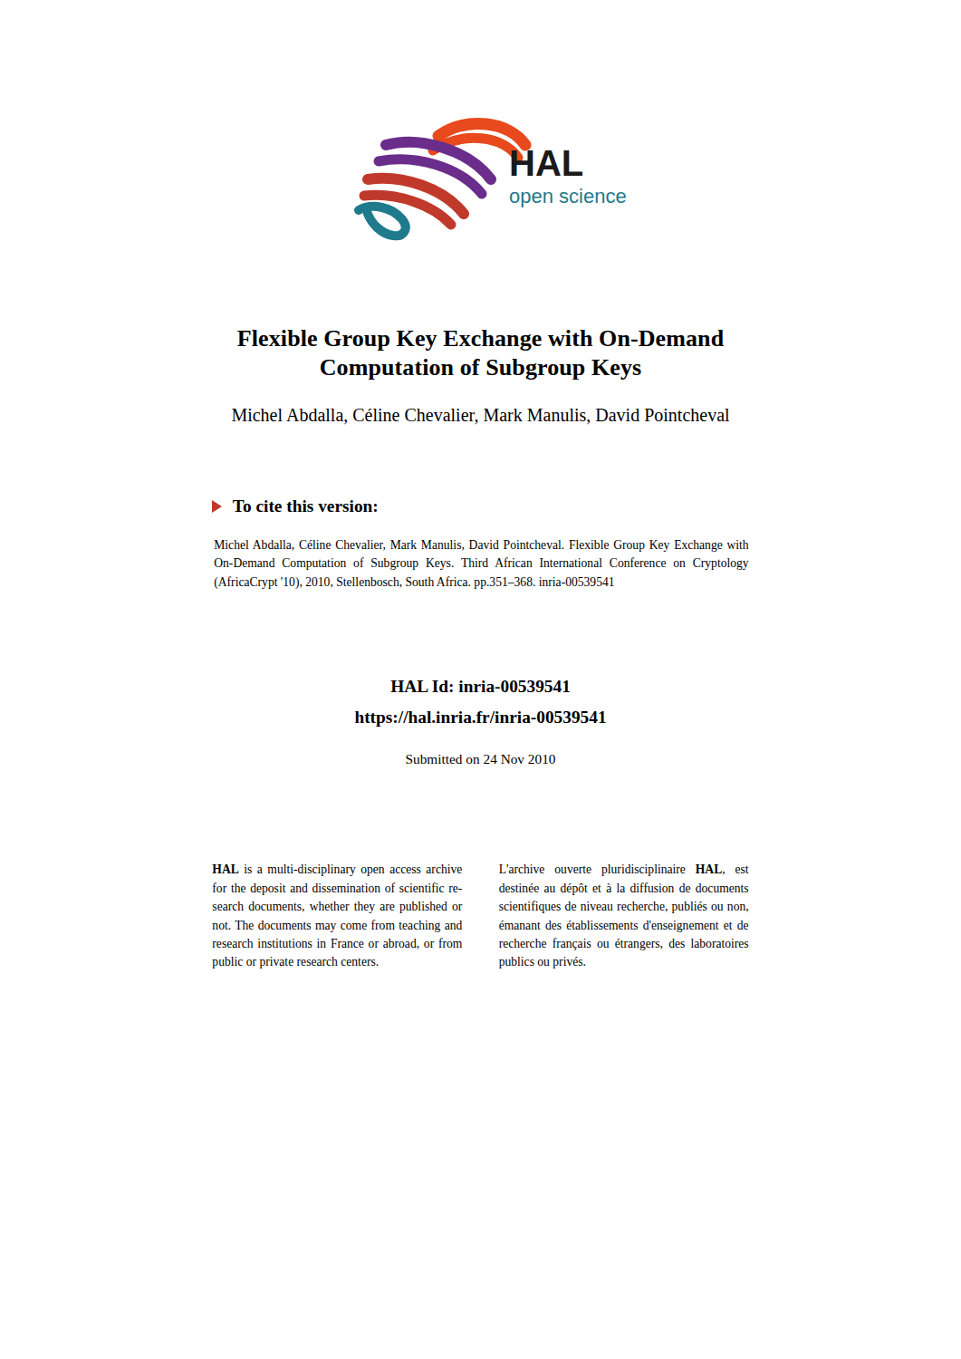HAL open science HAL open science
Flexible Group Key Exchange with On-Demand
Computation of Subgroup Keys
Michel Abdalla, Céline Chevalier, Mark Manulis, David Pointcheval
To cite this version:
Michel Abdalla, Céline Chevalier, Mark Manulis, David Pointcheval. Flexible Group Key Exchange with On-Demand Computation of Subgroup Keys. Third African International Conference on Cryptology (AfricaCrypt '10), 2010, Stellenbosch, South Africa. pp.351–368. inria-00539541
HAL Id: inria-00539541
https://hal.inria.fr/inria-00539541
Submitted on 24 Nov 2010
HAL is a multi-disciplinary open access archive for the deposit and dissemination of scientific research documents, whether they are published or not. The documents may come from teaching and research institutions in France or abroad, or from public or private research centers.
L'archive ouverte pluridisciplinaire HAL, est destinée au dépôt et à la diffusion de documents scientifiques de niveau recherche, publiés ou non, émanant des établissements d'enseignement et de recherche français ou étrangers, des laboratoires publics ou privés.